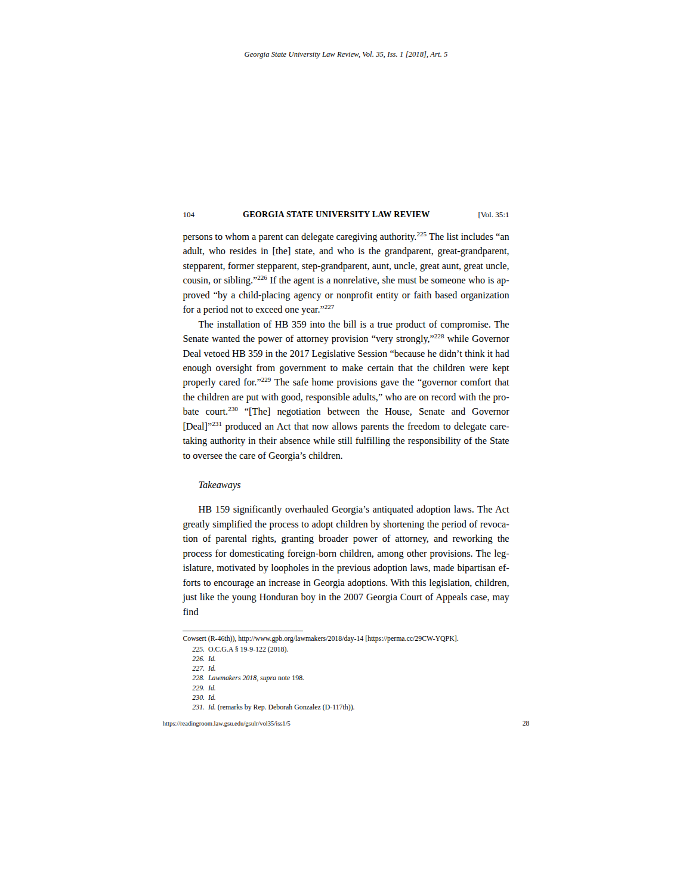Georgia State University Law Review, Vol. 35, Iss. 1 [2018], Art. 5
104 GEORGIA STATE UNIVERSITY LAW REVIEW [Vol. 35:1
persons to whom a parent can delegate caregiving authority.225 The list includes “an adult, who resides in [the] state, and who is the grandparent, great-grandparent, stepparent, former stepparent, step-grandparent, aunt, uncle, great aunt, great uncle, cousin, or sibling.”226 If the agent is a nonrelative, she must be someone who is approved “by a child-placing agency or nonprofit entity or faith based organization for a period not to exceed one year.”227
The installation of HB 359 into the bill is a true product of compromise. The Senate wanted the power of attorney provision “very strongly,”228 while Governor Deal vetoed HB 359 in the 2017 Legislative Session “because he didn’t think it had enough oversight from government to make certain that the children were kept properly cared for.”229 The safe home provisions gave the “governor comfort that the children are put with good, responsible adults,” who are on record with the probate court.230 “[The] negotiation between the House, Senate and Governor [Deal]”231 produced an Act that now allows parents the freedom to delegate caretaking authority in their absence while still fulfilling the responsibility of the State to oversee the care of Georgia’s children.
Takeaways
HB 159 significantly overhauled Georgia’s antiquated adoption laws. The Act greatly simplified the process to adopt children by shortening the period of revocation of parental rights, granting broader power of attorney, and reworking the process for domesticating foreign-born children, among other provisions. The legislature, motivated by loopholes in the previous adoption laws, made bipartisan efforts to encourage an increase in Georgia adoptions. With this legislation, children, just like the young Honduran boy in the 2007 Georgia Court of Appeals case, may find
Cowsert (R-46th)), http://www.gpb.org/lawmakers/2018/day-14 [https://perma.cc/29CW-YQPK].
225. O.C.G.A § 19-9-122 (2018).
226. Id.
227. Id.
228. Lawmakers 2018, supra note 198.
229. Id.
230. Id.
231. Id. (remarks by Rep. Deborah Gonzalez (D-117th)).
https://readingroom.law.gsu.edu/gsulr/vol35/iss1/5 28